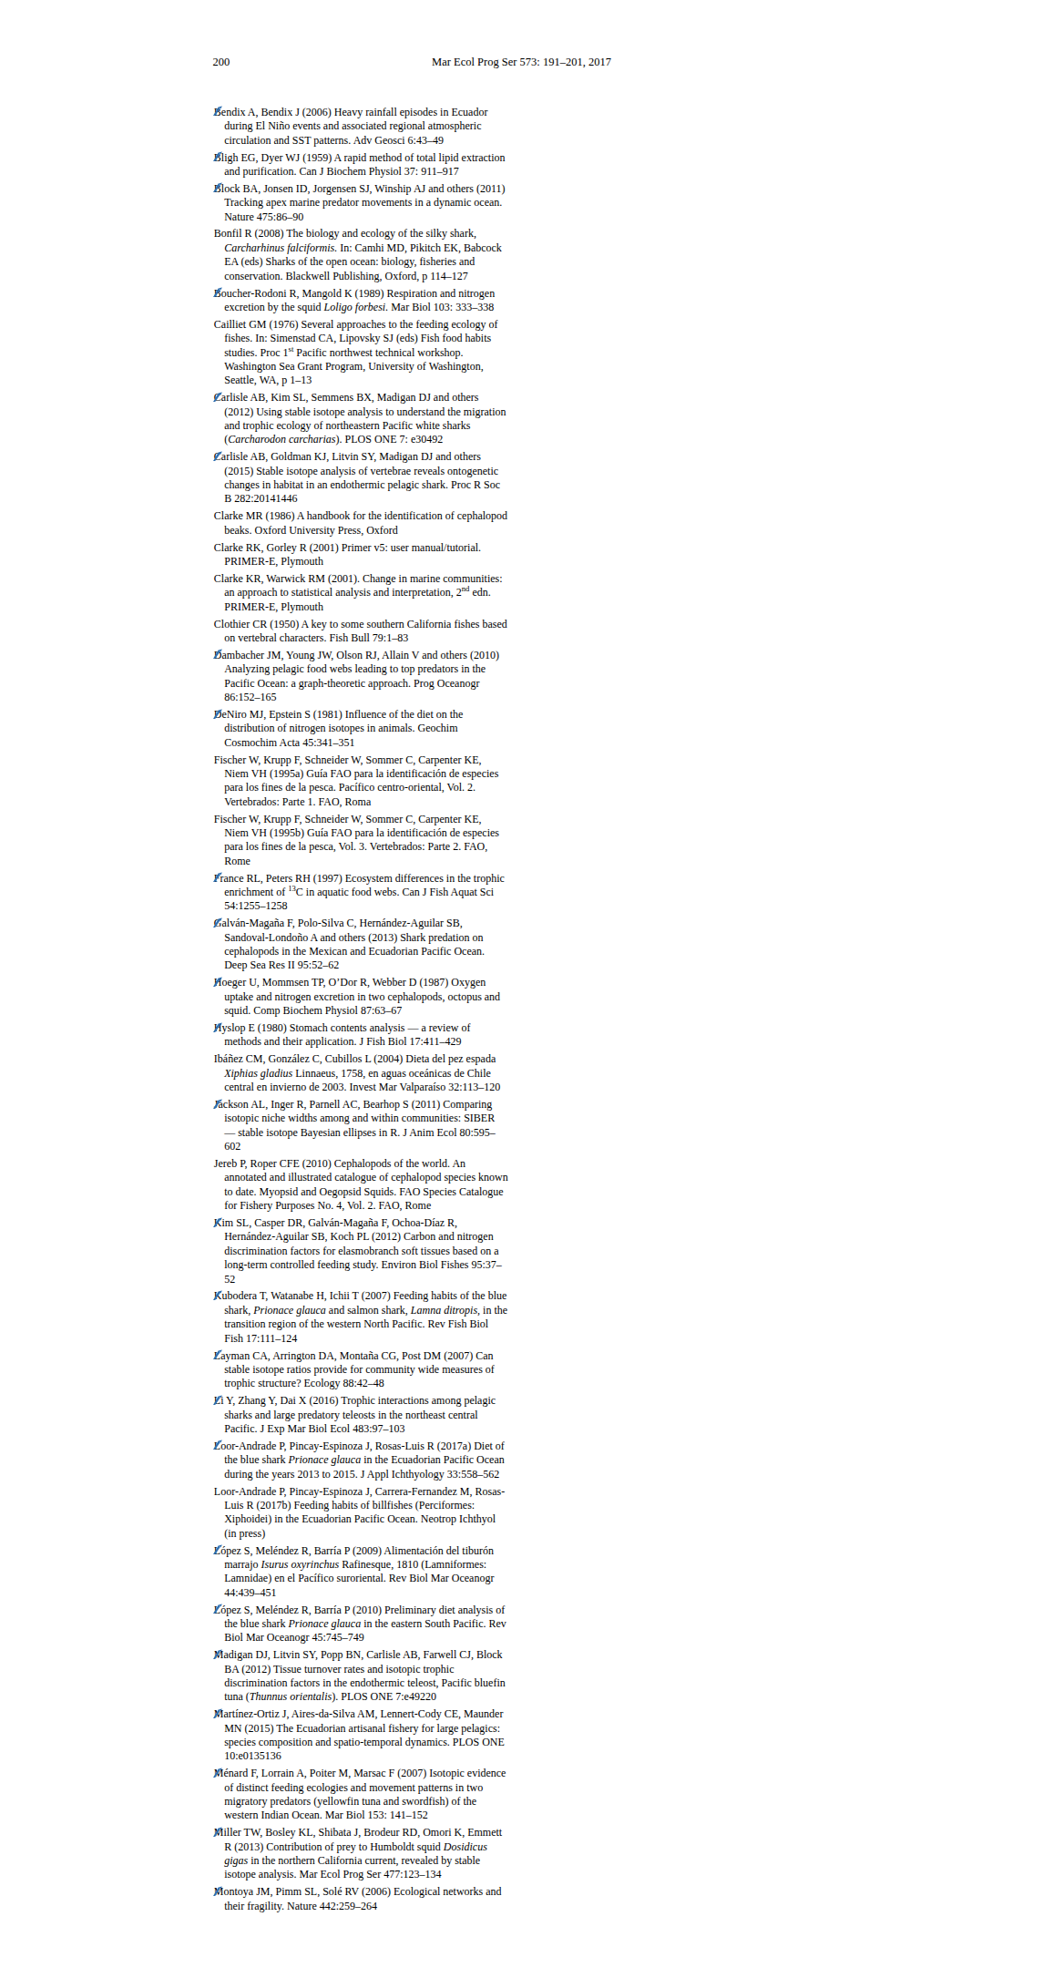200
Mar Ecol Prog Ser 573: 191–201, 2017
Bendix A, Bendix J (2006) Heavy rainfall episodes in Ecuador during El Niño events and associated regional atmospheric circulation and SST patterns. Adv Geosci 6:43–49
Bligh EG, Dyer WJ (1959) A rapid method of total lipid extraction and purification. Can J Biochem Physiol 37: 911–917
Block BA, Jonsen ID, Jorgensen SJ, Winship AJ and others (2011) Tracking apex marine predator movements in a dynamic ocean. Nature 475:86–90
Bonfil R (2008) The biology and ecology of the silky shark, Carcharhinus falciformis. In: Camhi MD, Pikitch EK, Babcock EA (eds) Sharks of the open ocean: biology, fisheries and conservation. Blackwell Publishing, Oxford, p 114–127
Boucher-Rodoni R, Mangold K (1989) Respiration and nitrogen excretion by the squid Loligo forbesi. Mar Biol 103: 333–338
Cailliet GM (1976) Several approaches to the feeding ecology of fishes. In: Simenstad CA, Lipovsky SJ (eds) Fish food habits studies. Proc 1st Pacific northwest technical workshop. Washington Sea Grant Program, University of Washington, Seattle, WA, p 1–13
Carlisle AB, Kim SL, Semmens BX, Madigan DJ and others (2012) Using stable isotope analysis to understand the migration and trophic ecology of northeastern Pacific white sharks (Carcharodon carcharias). PLOS ONE 7: e30492
Carlisle AB, Goldman KJ, Litvin SY, Madigan DJ and others (2015) Stable isotope analysis of vertebrae reveals ontogenetic changes in habitat in an endothermic pelagic shark. Proc R Soc B 282:20141446
Clarke MR (1986) A handbook for the identification of cephalopod beaks. Oxford University Press, Oxford
Clarke RK, Gorley R (2001) Primer v5: user manual/tutorial. PRIMER-E, Plymouth
Clarke KR, Warwick RM (2001). Change in marine communities: an approach to statistical analysis and interpretation, 2nd edn. PRIMER-E, Plymouth
Clothier CR (1950) A key to some southern California fishes based on vertebral characters. Fish Bull 79:1–83
Dambacher JM, Young JW, Olson RJ, Allain V and others (2010) Analyzing pelagic food webs leading to top predators in the Pacific Ocean: a graph-theoretic approach. Prog Oceanogr 86:152–165
DeNiro MJ, Epstein S (1981) Influence of the diet on the distribution of nitrogen isotopes in animals. Geochim Cosmochim Acta 45:341–351
Fischer W, Krupp F, Schneider W, Sommer C, Carpenter KE, Niem VH (1995a) Guía FAO para la identificación de especies para los fines de la pesca. Pacífico centro-oriental, Vol. 2. Vertebrados: Parte 1. FAO, Roma
Fischer W, Krupp F, Schneider W, Sommer C, Carpenter KE, Niem VH (1995b) Guía FAO para la identificación de especies para los fines de la pesca, Vol. 3. Vertebrados: Parte 2. FAO, Rome
France RL, Peters RH (1997) Ecosystem differences in the trophic enrichment of 13C in aquatic food webs. Can J Fish Aquat Sci 54:1255–1258
Galván-Magaña F, Polo-Silva C, Hernández-Aguilar SB, Sandoval-Londoño A and others (2013) Shark predation on cephalopods in the Mexican and Ecuadorian Pacific Ocean. Deep Sea Res II 95:52–62
Hoeger U, Mommsen TP, O’Dor R, Webber D (1987) Oxygen uptake and nitrogen excretion in two cephalopods, octopus and squid. Comp Biochem Physiol 87:63–67
Hyslop E (1980) Stomach contents analysis — a review of methods and their application. J Fish Biol 17:411–429
Ibáñez CM, González C, Cubillos L (2004) Dieta del pez espada Xiphias gladius Linnaeus, 1758, en aguas oceánicas de Chile central en invierno de 2003. Invest Mar Valparaíso 32:113–120
Jackson AL, Inger R, Parnell AC, Bearhop S (2011) Comparing isotopic niche widths among and within communities: SIBER — stable isotope Bayesian ellipses in R. J Anim Ecol 80:595–602
Jereb P, Roper CFE (2010) Cephalopods of the world. An annotated and illustrated catalogue of cephalopod species known to date. Myopsid and Oegopsid Squids. FAO Species Catalogue for Fishery Purposes No. 4, Vol. 2. FAO, Rome
Kim SL, Casper DR, Galván-Magaña F, Ochoa-Díaz R, Hernández-Aguilar SB, Koch PL (2012) Carbon and nitrogen discrimination factors for elasmobranch soft tissues based on a long-term controlled feeding study. Environ Biol Fishes 95:37–52
Kubodera T, Watanabe H, Ichii T (2007) Feeding habits of the blue shark, Prionace glauca and salmon shark, Lamna ditropis, in the transition region of the western North Pacific. Rev Fish Biol Fish 17:111–124
Layman CA, Arrington DA, Montaña CG, Post DM (2007) Can stable isotope ratios provide for community wide measures of trophic structure? Ecology 88:42–48
Li Y, Zhang Y, Dai X (2016) Trophic interactions among pelagic sharks and large predatory teleosts in the northeast central Pacific. J Exp Mar Biol Ecol 483:97–103
Loor-Andrade P, Pincay-Espinoza J, Rosas-Luis R (2017a) Diet of the blue shark Prionace glauca in the Ecuadorian Pacific Ocean during the years 2013 to 2015. J Appl Ichthyology 33:558–562
Loor-Andrade P, Pincay-Espinoza J, Carrera-Fernandez M, Rosas-Luis R (2017b) Feeding habits of billfishes (Perciformes: Xiphoidei) in the Ecuadorian Pacific Ocean. Neotrop Ichthyol (in press)
López S, Meléndez R, Barría P (2009) Alimentación del tiburón marrajo Isurus oxyrinchus Rafinesque, 1810 (Lamniformes: Lamnidae) en el Pacífico suroriental. Rev Biol Mar Oceanogr 44:439–451
López S, Meléndez R, Barría P (2010) Preliminary diet analysis of the blue shark Prionace glauca in the eastern South Pacific. Rev Biol Mar Oceanogr 45:745–749
Madigan DJ, Litvin SY, Popp BN, Carlisle AB, Farwell CJ, Block BA (2012) Tissue turnover rates and isotopic trophic discrimination factors in the endothermic teleost, Pacific bluefin tuna (Thunnus orientalis). PLOS ONE 7:e49220
Martínez-Ortiz J, Aires-da-Silva AM, Lennert-Cody CE, Maunder MN (2015) The Ecuadorian artisanal fishery for large pelagics: species composition and spatio-temporal dynamics. PLOS ONE 10:e0135136
Ménard F, Lorrain A, Poiter M, Marsac F (2007) Isotopic evidence of distinct feeding ecologies and movement patterns in two migratory predators (yellowfin tuna and swordfish) of the western Indian Ocean. Mar Biol 153: 141–152
Miller TW, Bosley KL, Shibata J, Brodeur RD, Omori K, Emmett R (2013) Contribution of prey to Humboldt squid Dosidicus gigas in the northern California current, revealed by stable isotope analysis. Mar Ecol Prog Ser 477:123–134
Montoya JM, Pimm SL, Solé RV (2006) Ecological networks and their fragility. Nature 442:259–264